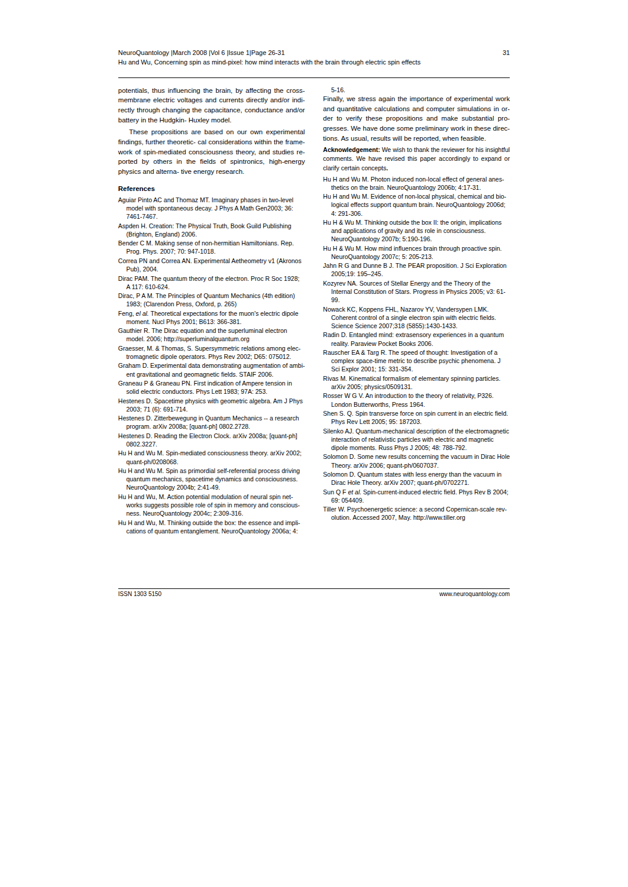NeuroQuantology |March 2008 |Vol 6 |Issue 1|Page 26-31 Hu and Wu, Concerning spin as mind-pixel: how mind interacts with the brain through electric spin effects 31
potentials, thus influencing the brain, by affecting the cross-membrane electric voltages and currents directly and/or indirectly through changing the capacitance, conductance and/or battery in the Hudgkin- Huxley model.
These propositions are based on our own experimental findings, further theoretic- cal considerations within the framework of spin-mediated consciousness theory, and studies reported by others in the fields of spintronics, high-energy physics and alterna- tive energy research.
References
Aguiar Pinto AC and Thomaz MT. Imaginary phases in two-level model with spontaneous decay. J Phys A Math Gen2003; 36: 7461-7467.
Aspden H. Creation: The Physical Truth, Book Guild Publishing (Brighton, England) 2006.
Bender C M. Making sense of non-hermitian Hamiltonians. Rep. Prog. Phys. 2007; 70: 947-1018.
Correa PN and Correa AN. Experimental Aetheometry v1 (Akronos Pub), 2004.
Dirac PAM. The quantum theory of the electron. Proc R Soc 1928; A 117: 610-624.
Dirac, P A M. The Principles of Quantum Mechanics (4th edition) 1983; (Clarendon Press, Oxford, p. 265)
Feng, el al. Theoretical expectations for the muon's electric dipole moment. Nucl Phys 2001; B613: 366-381.
Gauthier R. The Dirac equation and the superluminal electron model. 2006; http://superluminalquantum.org
Graesser, M. & Thomas, S. Supersymmetric relations among electromagnetic dipole operators. Phys Rev 2002; D65: 075012.
Graham D. Experimental data demonstrating augmentation of ambient gravitational and geomagnetic fields. STAIF 2006.
Graneau P & Graneau PN. First indication of Ampere tension in solid electric conductors. Phys Lett 1983; 97A: 253.
Hestenes D. Spacetime physics with geometric algebra. Am J Phys 2003; 71 (6): 691-714.
Hestenes D. Zitterbewegung in Quantum Mechanics -- a research program. arXiv 2008a; [quant-ph] 0802.2728.
Hestenes D. Reading the Electron Clock. arXiv 2008a; [quant-ph] 0802.3227.
Hu H and Wu M. Spin-mediated consciousness theory. arXiv 2002; quant-ph/0208068.
Hu H and Wu M. Spin as primordial self-referential process driving quantum mechanics, spacetime dynamics and consciousness. NeuroQuantology 2004b; 2:41-49.
Hu H and Wu, M. Action potential modulation of neural spin networks suggests possible role of spin in memory and consciousness. NeuroQuantology 2004c; 2:309-316.
Hu H and Wu, M. Thinking outside the box: the essence and implications of quantum entanglement. NeuroQuantology 2006a; 4: 5-16.
Finally, we stress again the importance of experimental work and quantitative calculations and computer simulations in order to verify these propositions and make substantial progresses. We have done some preliminary work in these directions. As usual, results will be reported, when feasible.
Acknowledgement: We wish to thank the reviewer for his insightful comments. We have revised this paper accordingly to expand or clarify certain concepts.
Hu H and Wu M. Photon induced non-local effect of general anesthetics on the brain. NeuroQuantology 2006b; 4:17-31.
Hu H and Wu M. Evidence of non-local physical, chemical and biological effects support quantum brain. NeuroQuantology 2006d; 4: 291-306.
Hu H & Wu M. Thinking outside the box II: the origin, implications and applications of gravity and its role in consciousness. NeuroQuantology 2007b; 5:190-196.
Hu H & Wu M. How mind influences brain through proactive spin. NeuroQuantology 2007c; 5: 205-213.
Jahn R G and Dunne B J. The PEAR proposition. J Sci Exploration 2005;19: 195–245.
Kozyrev NA. Sources of Stellar Energy and the Theory of the Internal Constitution of Stars. Progress in Physics 2005; v3: 61-99.
Nowack KC, Koppens FHL, Nazarov YV, Vandersypen LMK. Coherent control of a single electron spin with electric fields. Science Science 2007;318 (5855):1430-1433.
Radin D. Entangled mind: extrasensory experiences in a quantum reality. Paraview Pocket Books 2006.
Rauscher EA & Targ R. The speed of thought: Investigation of a complex space-time metric to describe psychic phenomena. J Sci Explor 2001; 15: 331-354.
Rivas M. Kinematical formalism of elementary spinning particles. arXiv 2005; physics/0509131.
Rosser W G V. An introduction to the theory of relativity, P326. London Butterworths, Press 1964.
Shen S. Q. Spin transverse force on spin current in an electric field. Phys Rev Lett 2005; 95: 187203.
Silenko AJ. Quantum-mechanical description of the electromagnetic interaction of relativistic particles with electric and magnetic dipole moments. Russ Phys J 2005; 48: 788-792.
Solomon D. Some new results concerning the vacuum in Dirac Hole Theory. arXiv 2006; quant-ph/0607037.
Solomon D. Quantum states with less energy than the vacuum in Dirac Hole Theory. arXiv 2007; quant-ph/0702271.
Sun Q F et al. Spin-current-induced electric field. Phys Rev B 2004; 69: 054409.
Tiller W. Psychoenergetic science: a second Copernican-scale revolution. Accessed 2007, May. http://www.tiller.org
ISSN 1303 5150 www.neuroquantology.com